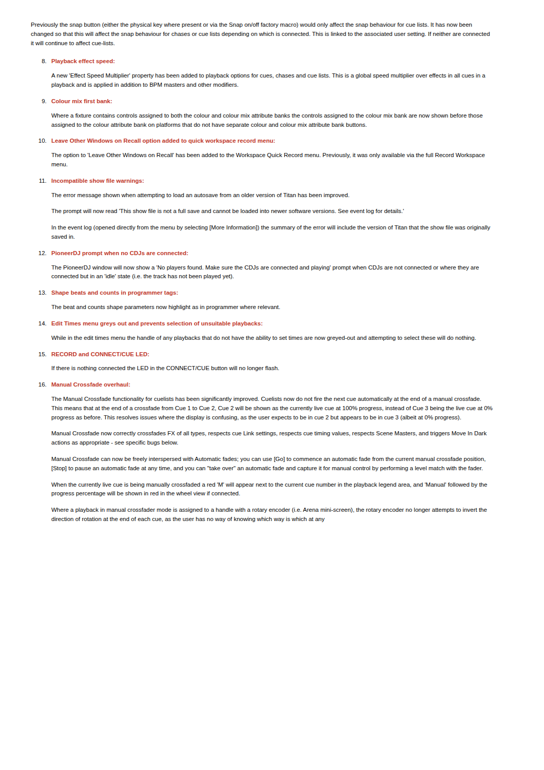Previously the snap button (either the physical key where present or via the Snap on/off factory macro) would only affect the snap behaviour for cue lists. It has now been changed so that this will affect the snap behaviour for chases or cue lists depending on which is connected. This is linked to the associated user setting. If neither are connected it will continue to affect cue-lists.
Playback effect speed:
A new 'Effect Speed Multiplier' property has been added to playback options for cues, chases and cue lists. This is a global speed multiplier over effects in all cues in a playback and is applied in addition to BPM masters and other modifiers.
Colour mix first bank:
Where a fixture contains controls assigned to both the colour and colour mix attribute banks the controls assigned to the colour mix bank are now shown before those assigned to the colour attribute bank on platforms that do not have separate colour and colour mix attribute bank buttons.
Leave Other Windows on Recall option added to quick workspace record menu:
The option to 'Leave Other Windows on Recall' has been added to the Workspace Quick Record menu. Previously, it was only available via the full Record Workspace menu.
Incompatible show file warnings:
The error message shown when attempting to load an autosave from an older version of Titan has been improved.
The prompt will now read 'This show file is not a full save and cannot be loaded into newer software versions. See event log for details.'
In the event log (opened directly from the menu by selecting [More Information]) the summary of the error will include the version of Titan that the show file was originally saved in.
PioneerDJ prompt when no CDJs are connected:
The PioneerDJ window will now show a 'No players found. Make sure the CDJs are connected and playing' prompt when CDJs are not connected or where they are connected but in an 'idle' state (i.e. the track has not been played yet).
Shape beats and counts in programmer tags:
The beat and counts shape parameters now highlight as in programmer where relevant.
Edit Times menu greys out and prevents selection of unsuitable playbacks:
While in the edit times menu the handle of any playbacks that do not have the ability to set times are now greyed-out and attempting to select these will do nothing.
RECORD and CONNECT/CUE LED:
If there is nothing connected the LED in the CONNECT/CUE button will no longer flash.
Manual Crossfade overhaul:
The Manual Crossfade functionality for cuelists has been significantly improved. Cuelists now do not fire the next cue automatically at the end of a manual crossfade. This means that at the end of a crossfade from Cue 1 to Cue 2, Cue 2 will be shown as the currently live cue at 100% progress, instead of Cue 3 being the live cue at 0% progress as before. This resolves issues where the display is confusing, as the user expects to be in cue 2 but appears to be in cue 3 (albeit at 0% progress).
Manual Crossfade now correctly crossfades FX of all types, respects cue Link settings, respects cue timing values, respects Scene Masters, and triggers Move In Dark actions as appropriate - see specific bugs below.
Manual Crossfade can now be freely interspersed with Automatic fades; you can use [Go] to commence an automatic fade from the current manual crossfade position, [Stop] to pause an automatic fade at any time, and you can "take over" an automatic fade and capture it for manual control by performing a level match with the fader.
When the currently live cue is being manually crossfaded a red 'M' will appear next to the current cue number in the playback legend area, and 'Manual' followed by the progress percentage will be shown in red in the wheel view if connected.
Where a playback in manual crossfader mode is assigned to a handle with a rotary encoder (i.e. Arena mini-screen), the rotary encoder no longer attempts to invert the direction of rotation at the end of each cue, as the user has no way of knowing which way is which at any